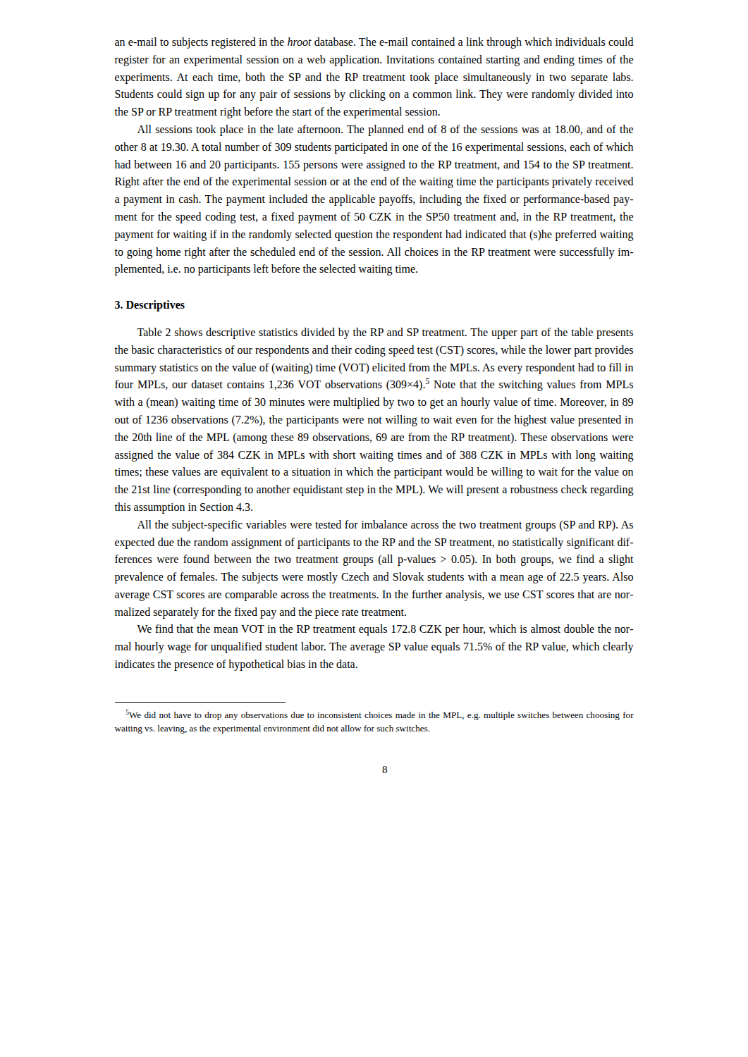an e-mail to subjects registered in the hroot database. The e-mail contained a link through which individuals could register for an experimental session on a web application. Invitations contained starting and ending times of the experiments. At each time, both the SP and the RP treatment took place simultaneously in two separate labs. Students could sign up for any pair of sessions by clicking on a common link. They were randomly divided into the SP or RP treatment right before the start of the experimental session.
All sessions took place in the late afternoon. The planned end of 8 of the sessions was at 18.00, and of the other 8 at 19.30. A total number of 309 students participated in one of the 16 experimental sessions, each of which had between 16 and 20 participants. 155 persons were assigned to the RP treatment, and 154 to the SP treatment. Right after the end of the experimental session or at the end of the waiting time the participants privately received a payment in cash. The payment included the applicable payoffs, including the fixed or performance-based payment for the speed coding test, a fixed payment of 50 CZK in the SP50 treatment and, in the RP treatment, the payment for waiting if in the randomly selected question the respondent had indicated that (s)he preferred waiting to going home right after the scheduled end of the session. All choices in the RP treatment were successfully implemented, i.e. no participants left before the selected waiting time.
3. Descriptives
Table 2 shows descriptive statistics divided by the RP and SP treatment. The upper part of the table presents the basic characteristics of our respondents and their coding speed test (CST) scores, while the lower part provides summary statistics on the value of (waiting) time (VOT) elicited from the MPLs. As every respondent had to fill in four MPLs, our dataset contains 1,236 VOT observations (309×4).5 Note that the switching values from MPLs with a (mean) waiting time of 30 minutes were multiplied by two to get an hourly value of time. Moreover, in 89 out of 1236 observations (7.2%), the participants were not willing to wait even for the highest value presented in the 20th line of the MPL (among these 89 observations, 69 are from the RP treatment). These observations were assigned the value of 384 CZK in MPLs with short waiting times and of 388 CZK in MPLs with long waiting times; these values are equivalent to a situation in which the participant would be willing to wait for the value on the 21st line (corresponding to another equidistant step in the MPL). We will present a robustness check regarding this assumption in Section 4.3.
All the subject-specific variables were tested for imbalance across the two treatment groups (SP and RP). As expected due the random assignment of participants to the RP and the SP treatment, no statistically significant differences were found between the two treatment groups (all p-values > 0.05). In both groups, we find a slight prevalence of females. The subjects were mostly Czech and Slovak students with a mean age of 22.5 years. Also average CST scores are comparable across the treatments. In the further analysis, we use CST scores that are normalized separately for the fixed pay and the piece rate treatment.
We find that the mean VOT in the RP treatment equals 172.8 CZK per hour, which is almost double the normal hourly wage for unqualified student labor. The average SP value equals 71.5% of the RP value, which clearly indicates the presence of hypothetical bias in the data.
5We did not have to drop any observations due to inconsistent choices made in the MPL, e.g. multiple switches between choosing for waiting vs. leaving, as the experimental environment did not allow for such switches.
8